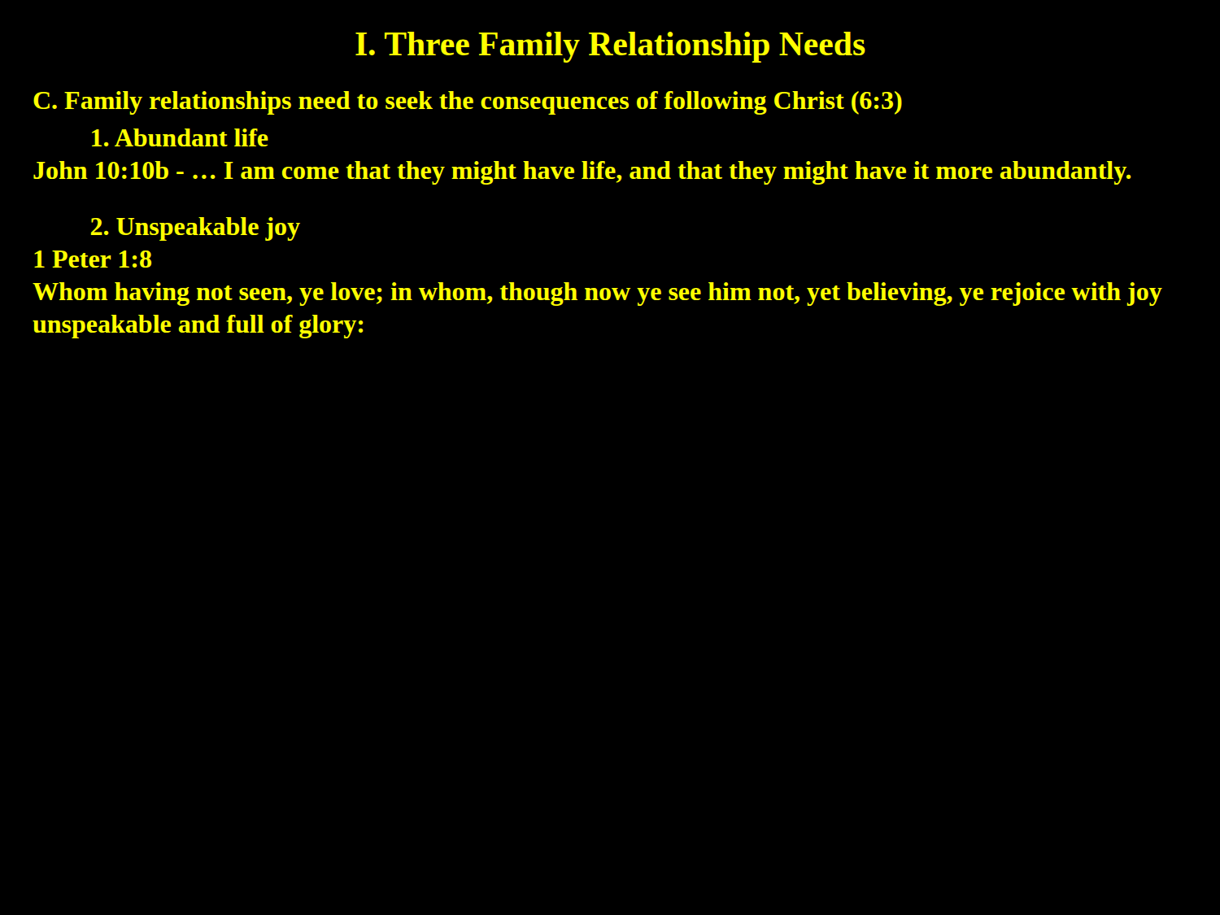I. Three Family Relationship Needs
C. Family relationships need to seek the consequences of following Christ (6:3)
1. Abundant life
John 10:10b - … I am come that they might have life, and that they might have it more abundantly.
2. Unspeakable joy
1 Peter 1:8
Whom having not seen, ye love; in whom, though now ye see him not, yet believing, ye rejoice with joy unspeakable and full of glory: